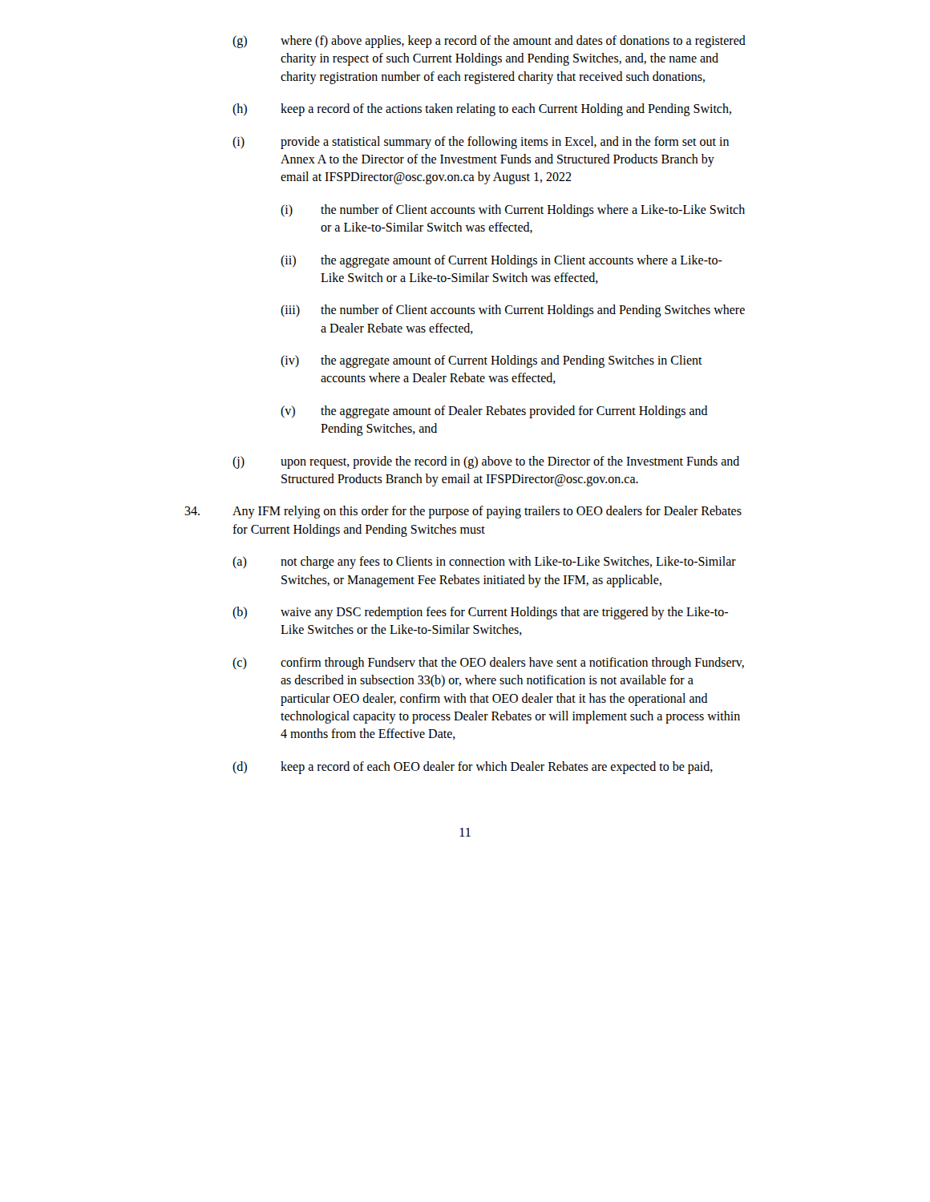(g)
where (f) above applies, keep a record of the amount and dates of donations to a registered charity in respect of such Current Holdings and Pending Switches, and, the name and charity registration number of each registered charity that received such donations,
(h)
keep a record of the actions taken relating to each Current Holding and Pending Switch,
(i)
provide a statistical summary of the following items in Excel, and in the form set out in Annex A to the Director of the Investment Funds and Structured Products Branch by email at IFSPDirector@osc.gov.on.ca by August 1, 2022
(i)
the number of Client accounts with Current Holdings where a Like-to-Like Switch or a Like-to-Similar Switch was effected,
(ii)
the aggregate amount of Current Holdings in Client accounts where a Like-to-Like Switch or a Like-to-Similar Switch was effected,
(iii)
the number of Client accounts with Current Holdings and Pending Switches where a Dealer Rebate was effected,
(iv)
the aggregate amount of Current Holdings and Pending Switches in Client accounts where a Dealer Rebate was effected,
(v)
the aggregate amount of Dealer Rebates provided for Current Holdings and Pending Switches, and
(j)
upon request, provide the record in (g) above to the Director of the Investment Funds and Structured Products Branch by email at IFSPDirector@osc.gov.on.ca.
34.
Any IFM relying on this order for the purpose of paying trailers to OEO dealers for Dealer Rebates for Current Holdings and Pending Switches must
(a)
not charge any fees to Clients in connection with Like-to-Like Switches, Like-to-Similar Switches, or Management Fee Rebates initiated by the IFM, as applicable,
(b)
waive any DSC redemption fees for Current Holdings that are triggered by the Like-to-Like Switches or the Like-to-Similar Switches,
(c)
confirm through Fundserv that the OEO dealers have sent a notification through Fundserv, as described in subsection 33(b) or, where such notification is not available for a particular OEO dealer, confirm with that OEO dealer that it has the operational and technological capacity to process Dealer Rebates or will implement such a process within 4 months from the Effective Date,
(d)
keep a record of each OEO dealer for which Dealer Rebates are expected to be paid,
11